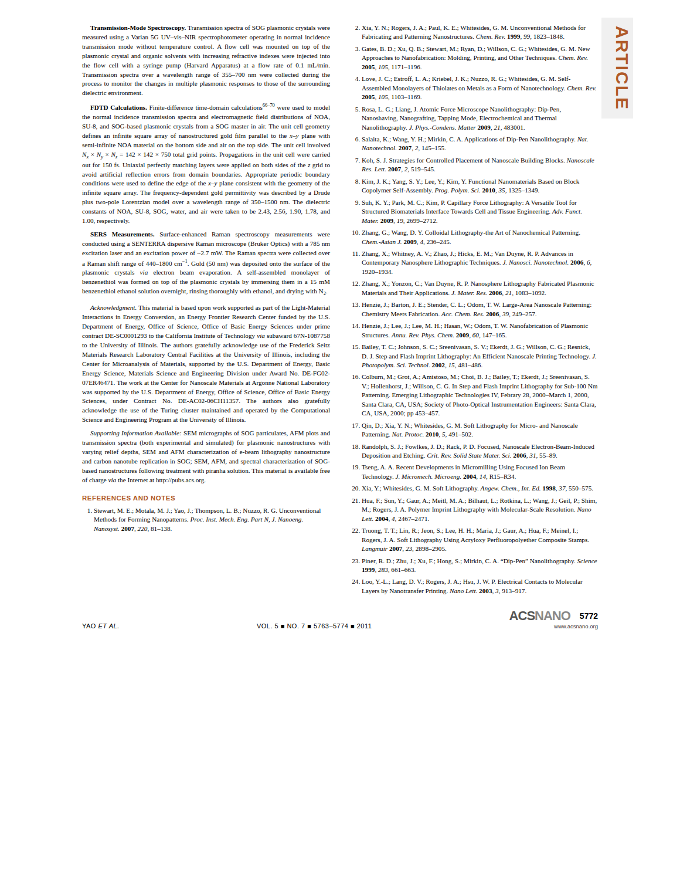ARTICLE
Transmission-Mode Spectroscopy. Transmission spectra of SOG plasmonic crystals were measured using a Varian 5G UV–vis–NIR spectrophotometer operating in normal incidence transmission mode without temperature control. A flow cell was mounted on top of the plasmonic crystal and organic solvents with increasing refractive indexes were injected into the flow cell with a syringe pump (Harvard Apparatus) at a flow rate of 0.1 mL/min. Transmission spectra over a wavelength range of 355–700 nm were collected during the process to monitor the changes in multiple plasmonic responses to those of the surrounding dielectric environment.
FDTD Calculations. Finite-difference time-domain calculations66–70 were used to model the normal incidence transmission spectra and electromagnetic field distributions of NOA, SU-8, and SOG-based plasmonic crystals from a SOG master in air. The unit cell geometry defines an infinite square array of nanostructured gold film parallel to the x–y plane with semi-infinite NOA material on the bottom side and air on the top side. The unit cell involved Nx × Ny × Nz = 142 × 142 × 750 total grid points. Propagations in the unit cell were carried out for 150 fs. Uniaxial perfectly matching layers were applied on both sides of the z grid to avoid artificial reflection errors from domain boundaries. Appropriate periodic boundary conditions were used to define the edge of the x–y plane consistent with the geometry of the infinite square array. The frequency-dependent gold permittivity was described by a Drude plus two-pole Lorentzian model over a wavelength range of 350–1500 nm. The dielectric constants of NOA, SU-8, SOG, water, and air were taken to be 2.43, 2.56, 1.90, 1.78, and 1.00, respectively.
SERS Measurements. Surface-enhanced Raman spectroscopy measurements were conducted using a SENTERRA dispersive Raman microscope (Bruker Optics) with a 785 nm excitation laser and an excitation power of ~2.7 mW. The Raman spectra were collected over a Raman shift range of 440–1800 cm−1. Gold (50 nm) was deposited onto the surface of the plasmonic crystals via electron beam evaporation. A self-assembled monolayer of benzenethiol was formed on top of the plasmonic crystals by immersing them in a 15 mM benzenethiol ethanol solution overnight, rinsing thoroughly with ethanol, and drying with N2.
Acknowledgment. This material is based upon work supported as part of the Light-Material Interactions in Energy Conversion, an Energy Frontier Research Center funded by the U.S. Department of Energy, Office of Science, Office of Basic Energy Sciences under prime contract DE-SC0001293 to the California Institute of Technology via subaward 67N-1087758 to the University of Illinois. The authors gratefully acknowledge use of the Frederick Seitz Materials Research Laboratory Central Facilities at the University of Illinois, including the Center for Microanalysis of Materials, supported by the U.S. Department of Energy, Basic Energy Science, Materials Science and Engineering Division under Award No. DE-FG02-07ER46471. The work at the Center for Nanoscale Materials at Argonne National Laboratory was supported by the U.S. Department of Energy, Office of Science, Office of Basic Energy Sciences, under Contract No. DE-AC02-06CH11357. The authors also gratefully acknowledge the use of the Turing cluster maintained and operated by the Computational Science and Engineering Program at the University of Illinois.
Supporting Information Available: SEM micrographs of SOG particulates, AFM plots and transmission spectra (both experimental and simulated) for plasmonic nanostructures with varying relief depths, SEM and AFM characterization of e-beam lithography nanostructure and carbon nanotube replication in SOG; SEM, AFM, and spectral characterization of SOG-based nanostructures following treatment with piranha solution. This material is available free of charge via the Internet at http://pubs.acs.org.
REFERENCES AND NOTES
Stewart, M. E.; Motala, M. J.; Yao, J.; Thompson, L. B.; Nuzzo, R. G. Unconventional Methods for Forming Nanopatterns. Proc. Inst. Mech. Eng. Part N, J. Nanoeng. Nanosyst. 2007, 220, 81–138.
Xia, Y. N.; Rogers, J. A.; Paul, K. E.; Whitesides, G. M. Unconventional Methods for Fabricating and Patterning Nanostructures. Chem. Rev. 1999, 99, 1823–1848.
Gates, B. D.; Xu, Q. B.; Stewart, M.; Ryan, D.; Willson, C. G.; Whitesides, G. M. New Approaches to Nanofabrication: Molding, Printing, and Other Techniques. Chem. Rev. 2005, 105, 1171–1196.
Love, J. C.; Estroff, L. A.; Kriebel, J. K.; Nuzzo, R. G.; Whitesides, G. M. Self-Assembled Monolayers of Thiolates on Metals as a Form of Nanotechnology. Chem. Rev. 2005, 105, 1103–1169.
Rosa, L. G.; Liang, J. Atomic Force Microscope Nanolithography: Dip-Pen, Nanoshaving, Nanografting, Tapping Mode, Electrochemical and Thermal Nanolithography. J. Phys.-Condens. Matter 2009, 21, 483001.
Salaita, K.; Wang, Y. H.; Mirkin, C. A. Applications of Dip-Pen Nanolithography. Nat. Nanotechnol. 2007, 2, 145–155.
Koh, S. J. Strategies for Controlled Placement of Nanoscale Building Blocks. Nanoscale Res. Lett. 2007, 2, 519–545.
Kim, J. K.; Yang, S. Y.; Lee, Y.; Kim, Y. Functional Nanomaterials Based on Block Copolymer Self-Assembly. Prog. Polym. Sci. 2010, 35, 1325–1349.
Suh, K. Y.; Park, M. C.; Kim, P. Capillary Force Lithography: A Versatile Tool for Structured Biomaterials Interface Towards Cell and Tissue Engineering. Adv. Funct. Mater. 2009, 19, 2699–2712.
Zhang, G.; Wang, D. Y. Colloidal Lithography-the Art of Nanochemical Patterning. Chem.-Asian J. 2009, 4, 236–245.
Zhang, X.; Whitney, A. V.; Zhao, J.; Hicks, E. M.; Van Duyne, R. P. Advances in Contemporary Nanosphere Lithographic Techniques. J. Nanosci. Nanotechnol. 2006, 6, 1920–1934.
Zhang, X.; Yonzon, C.; Van Duyne, R. P. Nanosphere Lithography Fabricated Plasmonic Materials and Their Applications. J. Mater. Res. 2006, 21, 1083–1092.
Henzie, J.; Barton, J. E.; Stender, C. L.; Odom, T. W. Large-Area Nanoscale Patterning: Chemistry Meets Fabrication. Acc. Chem. Res. 2006, 39, 249–257.
Henzie, J.; Lee, J.; Lee, M. H.; Hasan, W.; Odom, T. W. Nanofabrication of Plasmonic Structures. Annu. Rev. Phys. Chem. 2009, 60, 147–165.
Bailey, T. C.; Johnson, S. C.; Sreenivasan, S. V.; Ekerdt, J. G.; Willson, C. G.; Resnick, D. J. Step and Flash Imprint Lithography: An Efficient Nanoscale Printing Technology. J. Photopolym. Sci. Technol. 2002, 15, 481–486.
Colburn, M.; Grot, A.; Amistoso, M.; Choi, B. J.; Bailey, T.; Ekerdt, J.; Sreenivasan, S. V.; Hollenhorst, J.; Willson, C. G. In Step and Flash Imprint Lithography for Sub-100 Nm Patterning. Emerging Lithographic Technologies IV, Febrary 28, 2000–March 1, 2000, Santa Clara, CA, USA; Society of Photo-Optical Instrumentation Engineers: Santa Clara, CA, USA, 2000; pp 453–457.
Qin, D.; Xia, Y. N.; Whitesides, G. M. Soft Lithography for Micro- and Nanoscale Patterning. Nat. Protoc. 2010, 5, 491–502.
Randolph, S. J.; Fowlkes, J. D.; Rack, P. D. Focused, Nanoscale Electron-Beam-Induced Deposition and Etching. Crit. Rev. Solid State Mater. Sci. 2006, 31, 55–89.
Tseng, A. A. Recent Developments in Micromilling Using Focused Ion Beam Technology. J. Micromech. Microeng. 2004, 14, R15–R34.
Xia, Y.; Whitesides, G. M. Soft Lithography. Angew. Chem., Int. Ed. 1998, 37, 550–575.
Hua, F.; Sun, Y.; Gaur, A.; Meitl, M. A.; Bilhaut, L.; Rotkina, L.; Wang, J.; Geil, P.; Shim, M.; Rogers, J. A. Polymer Imprint Lithography with Molecular-Scale Resolution. Nano Lett. 2004, 4, 2467–2471.
Truong, T. T.; Lin, R.; Jeon, S.; Lee, H. H.; Maria, J.; Gaur, A.; Hua, F.; Meinel, I.; Rogers, J. A. Soft Lithography Using Acryloxy Perfluoropolyether Composite Stamps. Langmuir 2007, 23, 2898–2905.
Piner, R. D.; Zhu, J.; Xu, F.; Hong, S.; Mirkin, C. A. “Dip-Pen” Nanolithography. Science 1999, 283, 661–663.
Loo, Y.-L.; Lang, D. V.; Rogers, J. A.; Hsu, J. W. P. Electrical Contacts to Molecular Layers by Nanotransfer Printing. Nano Lett. 2003, 3, 913–917.
YAO ET AL.
VOL. 5 ■ NO. 7 ■ 5763–5774 ■ 2011
ACSNANO 5772
www.acsnano.org